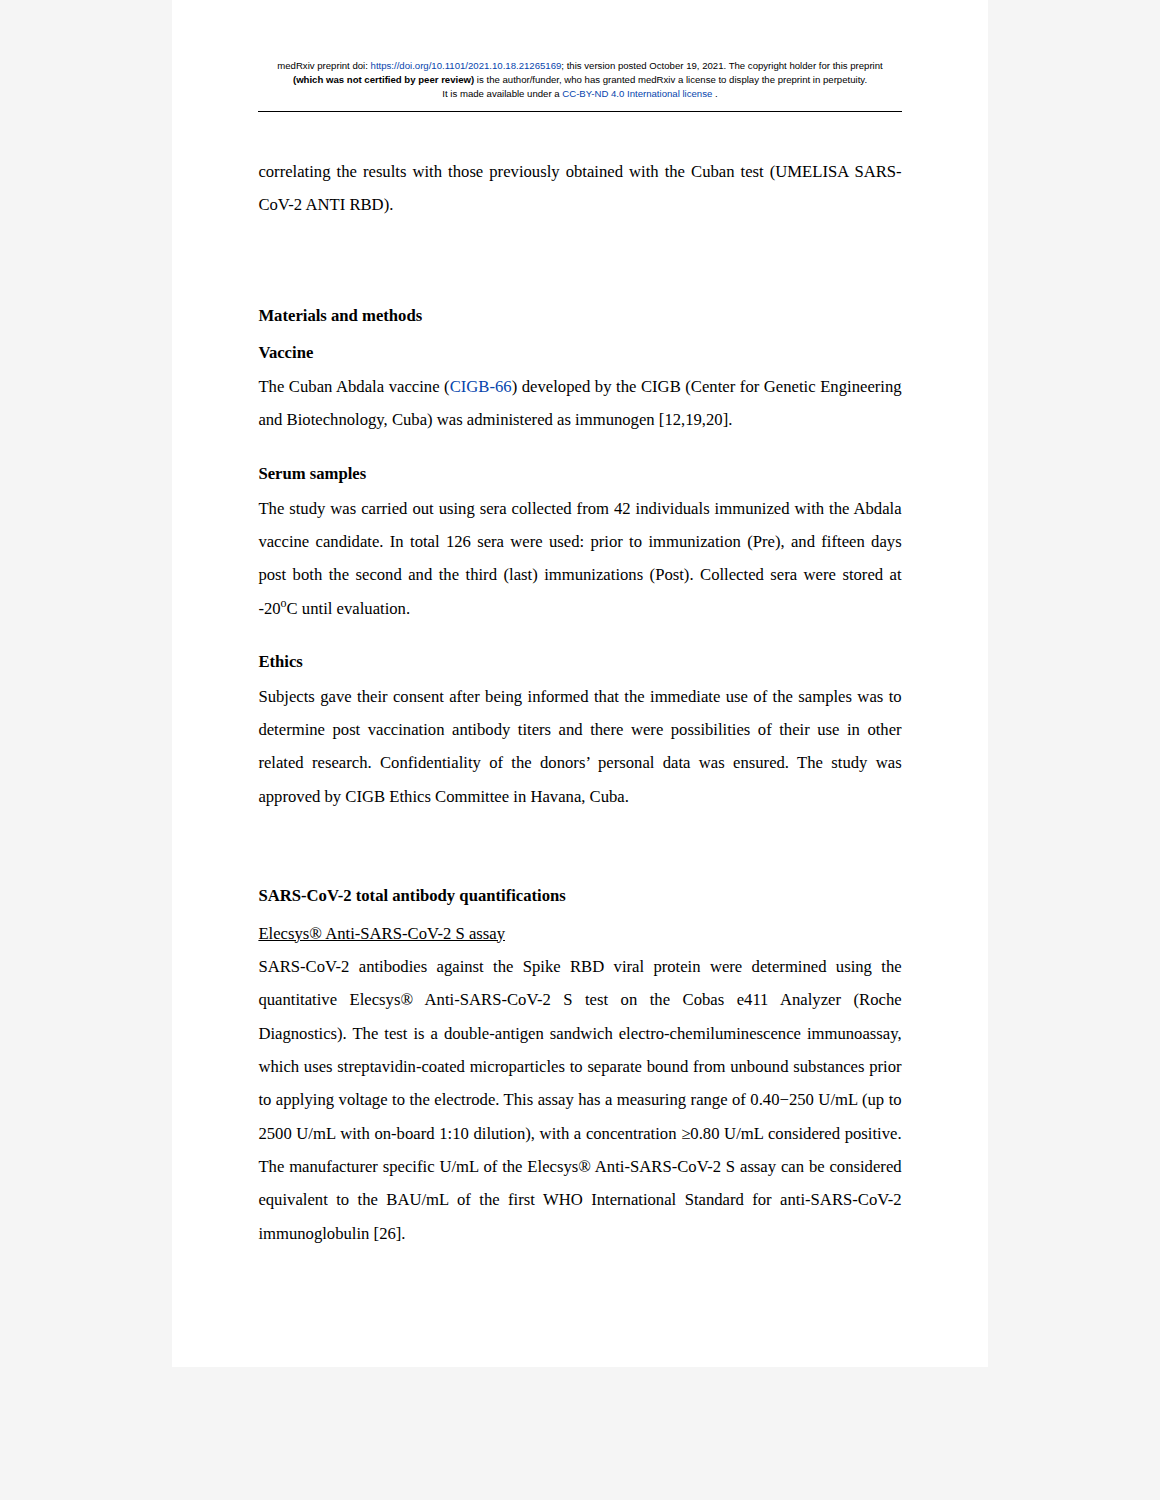medRxiv preprint doi: https://doi.org/10.1101/2021.10.18.21265169; this version posted October 19, 2021. The copyright holder for this preprint (which was not certified by peer review) is the author/funder, who has granted medRxiv a license to display the preprint in perpetuity. It is made available under a CC-BY-ND 4.0 International license .
correlating the results with those previously obtained with the Cuban test (UMELISA SARS-CoV-2 ANTI RBD).
Materials and methods
Vaccine
The Cuban Abdala vaccine (CIGB-66) developed by the CIGB (Center for Genetic Engineering and Biotechnology, Cuba) was administered as immunogen [12,19,20].
Serum samples
The study was carried out using sera collected from 42 individuals immunized with the Abdala vaccine candidate. In total 126 sera were used: prior to immunization (Pre), and fifteen days post both the second and the third (last) immunizations (Post). Collected sera were stored at -20oC until evaluation.
Ethics
Subjects gave their consent after being informed that the immediate use of the samples was to determine post vaccination antibody titers and there were possibilities of their use in other related research. Confidentiality of the donors’ personal data was ensured. The study was approved by CIGB Ethics Committee in Havana, Cuba.
SARS-CoV-2 total antibody quantifications
Elecsys® Anti-SARS-CoV-2 S assay
SARS-CoV-2 antibodies against the Spike RBD viral protein were determined using the quantitative Elecsys® Anti-SARS-CoV-2 S test on the Cobas e411 Analyzer (Roche Diagnostics). The test is a double-antigen sandwich electro-chemiluminescence immunoassay, which uses streptavidin-coated microparticles to separate bound from unbound substances prior to applying voltage to the electrode. This assay has a measuring range of 0.40−250 U/mL (up to 2500 U/mL with on-board 1:10 dilution), with a concentration ≥0.80 U/mL considered positive. The manufacturer specific U/mL of the Elecsys® Anti-SARS-CoV-2 S assay can be considered equivalent to the BAU/mL of the first WHO International Standard for anti-SARS-CoV-2 immunoglobulin [26].